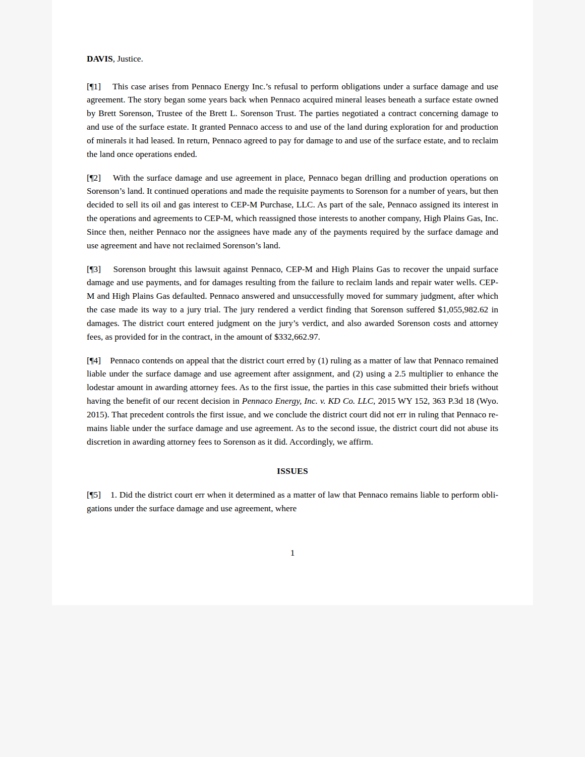DAVIS, Justice.
[¶1] This case arises from Pennaco Energy Inc.’s refusal to perform obligations under a surface damage and use agreement. The story began some years back when Pennaco acquired mineral leases beneath a surface estate owned by Brett Sorenson, Trustee of the Brett L. Sorenson Trust. The parties negotiated a contract concerning damage to and use of the surface estate. It granted Pennaco access to and use of the land during exploration for and production of minerals it had leased. In return, Pennaco agreed to pay for damage to and use of the surface estate, and to reclaim the land once operations ended.
[¶2] With the surface damage and use agreement in place, Pennaco began drilling and production operations on Sorenson’s land. It continued operations and made the requisite payments to Sorenson for a number of years, but then decided to sell its oil and gas interest to CEP-M Purchase, LLC. As part of the sale, Pennaco assigned its interest in the operations and agreements to CEP-M, which reassigned those interests to another company, High Plains Gas, Inc. Since then, neither Pennaco nor the assignees have made any of the payments required by the surface damage and use agreement and have not reclaimed Sorenson’s land.
[¶3] Sorenson brought this lawsuit against Pennaco, CEP-M and High Plains Gas to recover the unpaid surface damage and use payments, and for damages resulting from the failure to reclaim lands and repair water wells. CEP-M and High Plains Gas defaulted. Pennaco answered and unsuccessfully moved for summary judgment, after which the case made its way to a jury trial. The jury rendered a verdict finding that Sorenson suffered $1,055,982.62 in damages. The district court entered judgment on the jury’s verdict, and also awarded Sorenson costs and attorney fees, as provided for in the contract, in the amount of $332,662.97.
[¶4] Pennaco contends on appeal that the district court erred by (1) ruling as a matter of law that Pennaco remained liable under the surface damage and use agreement after assignment, and (2) using a 2.5 multiplier to enhance the lodestar amount in awarding attorney fees. As to the first issue, the parties in this case submitted their briefs without having the benefit of our recent decision in Pennaco Energy, Inc. v. KD Co. LLC, 2015 WY 152, 363 P.3d 18 (Wyo. 2015). That precedent controls the first issue, and we conclude the district court did not err in ruling that Pennaco remains liable under the surface damage and use agreement. As to the second issue, the district court did not abuse its discretion in awarding attorney fees to Sorenson as it did. Accordingly, we affirm.
ISSUES
[¶5] 1. Did the district court err when it determined as a matter of law that Pennaco remains liable to perform obligations under the surface damage and use agreement, where
1